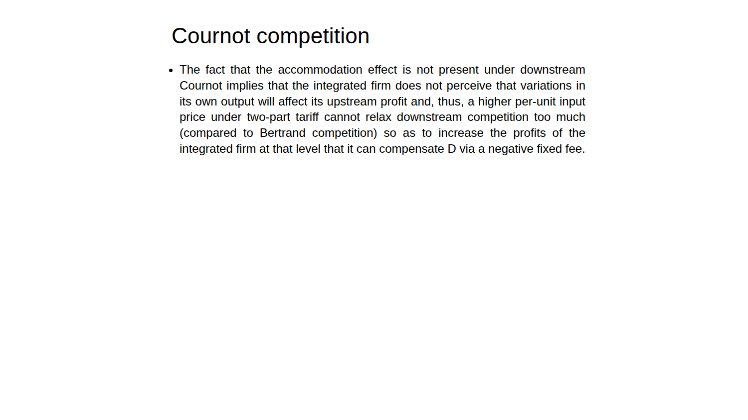Cournot competition
The fact that the accommodation effect is not present under downstream Cournot implies that the integrated firm does not perceive that variations in its own output will affect its upstream profit and, thus, a higher per-unit input price under two-part tariff cannot relax downstream competition too much (compared to Bertrand competition) so as to increase the profits of the integrated firm at that level that it can compensate D via a negative fixed fee.